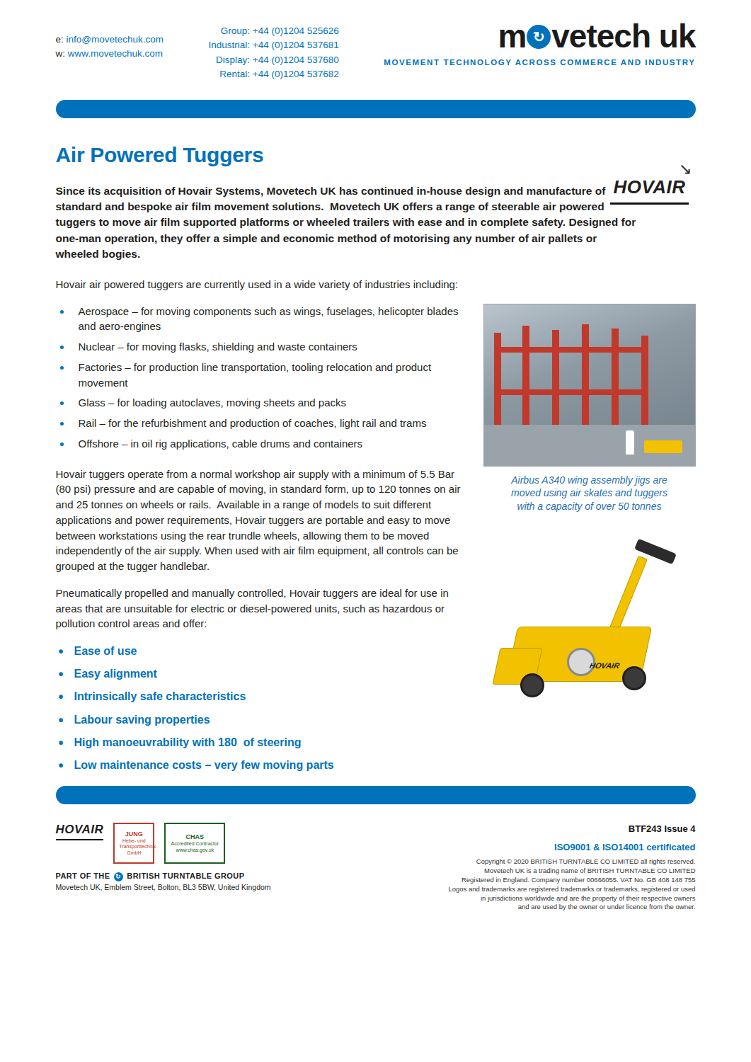e: info@movetechuk.com
w: www.movetechuk.com
Group: +44 (0)1204 525626
Industrial: +44 (0)1204 537681
Display: +44 (0)1204 537680
Rental: +44 (0)1204 537682
m↻vetech uk
MOVEMENT TECHNOLOGY ACROSS COMMERCE AND INDUSTRY
↘ HOVAIR
Air Powered Tuggers
Since its acquisition of Hovair Systems, Movetech UK has continued in-house design and manufacture of standard and bespoke air film movement solutions. Movetech UK offers a range of steerable air powered tuggers to move air film supported platforms or wheeled trailers with ease and in complete safety. Designed for one-man operation, they offer a simple and economic method of motorising any number of air pallets or wheeled bogies.
Hovair air powered tuggers are currently used in a wide variety of industries including:
Aerospace – for moving components such as wings, fuselages, helicopter blades and aero-engines
Nuclear – for moving flasks, shielding and waste containers
Factories – for production line transportation, tooling relocation and product movement
Glass – for loading autoclaves, moving sheets and packs
Rail – for the refurbishment and production of coaches, light rail and trams
Offshore – in oil rig applications, cable drums and containers
Hovair tuggers operate from a normal workshop air supply with a minimum of 5.5 Bar (80 psi) pressure and are capable of moving, in standard form, up to 120 tonnes on air and 25 tonnes on wheels or rails. Available in a range of models to suit different applications and power requirements, Hovair tuggers are portable and easy to move between workstations using the rear trundle wheels, allowing them to be moved independently of the air supply. When used with air film equipment, all controls can be grouped at the tugger handlebar.
Pneumatically propelled and manually controlled, Hovair tuggers are ideal for use in areas that are unsuitable for electric or diesel-powered units, such as hazardous or pollution control areas and offer:
Ease of use
Easy alignment
Intrinsically safe characteristics
Labour saving properties
High manoeuvrability with 180 of steering
Low maintenance costs – very few moving parts
Airbus A340 wing assembly jigs are
moved using air skates and tuggers
with a capacity of over 50 tonnes
HOVAIR
HOVAIR
JUNG
Hebe- und
Transporttechnik
GmbH
CHAS
Accredited Contractor
www.chas.gov.uk
PART OF THE ↻ BRITISH TURNTABLE GROUP
Movetech UK, Emblem Street, Bolton, BL3 5BW, United Kingdom
BTF243 Issue 4
ISO9001 & ISO14001 certificated
Copyright © 2020 BRITISH TURNTABLE CO LIMITED all rights reserved.
Movetech UK is a trading name of BRITISH TURNTABLE CO LIMITED
Registered in England. Company number 00666055. VAT No. GB 408 148 755
Logos and trademarks are registered trademarks or trademarks, registered or used
in jurisdictions worldwide and are the property of their respective owners
and are used by the owner or under licence from the owner.